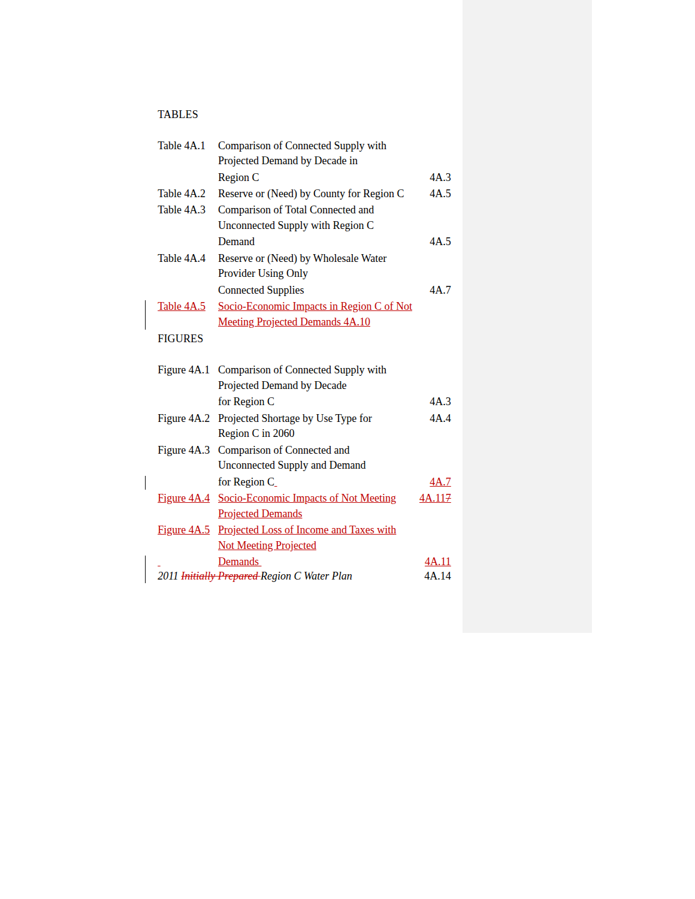TABLES
| Table 4A.1 | Comparison of Connected Supply with Projected Demand by Decade in | |
| | Region C | 4A.3 |
| Table 4A.2 | Reserve or (Need) by County for Region C | 4A.5 |
| Table 4A.3 | Comparison of Total Connected and Unconnected Supply with Region C | |
| | Demand | 4A.5 |
| Table 4A.4 | Reserve or (Need) by Wholesale Water Provider Using Only | |
| | Connected Supplies | 4A.7 |
| Table 4A.5 | Socio-Economic Impacts in Region C of Not Meeting Projected Demands 4A.10 | |
FIGURES
| Figure 4A.1 | Comparison of Connected Supply with Projected Demand by Decade | |
| | for Region C | 4A.3 |
| Figure 4A.2 | Projected Shortage by Use Type for Region C in 2060 | 4A.4 |
| Figure 4A.3 | Comparison of Connected and Unconnected Supply and Demand | |
| | for Region C | 4A.7 |
| Figure 4A.4 | Socio-Economic Impacts of Not Meeting Projected Demands | 4A. 11 7 |
| Figure 4A.5 | Projected Loss of Income and Taxes with Not Meeting Projected | |
| | Demands | 4A.11 |
2011 Initially Prepared Region C Water Plan
4A.14